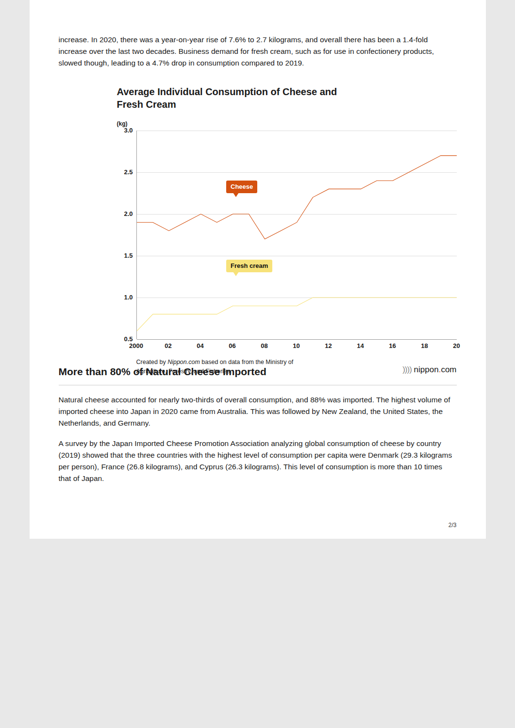increase. In 2020, there was a year-on-year rise of 7.6% to 2.7 kilograms, and overall there has been a 1.4-fold increase over the last two decades. Business demand for fresh cream, such as for use in confectionery products, slowed though, leading to a 4.7% drop in consumption compared to 2019.
Average Individual Consumption of Cheese and
Fresh Cream
(kg)
3.0
2.5
2.0
1.5
1.0
0.5
Cheese
Fresh cream
2000 02 04 06 08 10 12 14 16 18 20
Created by Nippon.com based on data from the Ministry of
Agriculture, Forestry, and Fisheries.
)))) nippon. com
More than 80% of Natural Cheese Imported
Natural cheese accounted for nearly two-thirds of overall consumption, and 88% was imported. The highest volume of imported cheese into Japan in 2020 came from Australia. This was followed by New Zealand, the United States, the Netherlands, and Germany.
A survey by the Japan Imported Cheese Promotion Association analyzing global consumption of cheese by country (2019) showed that the three countries with the highest level of consumption per capita were Denmark (29.3 kilograms per person), France (26.8 kilograms), and Cyprus (26.3 kilograms). This level of consumption is more than 10 times that of Japan.
2/3